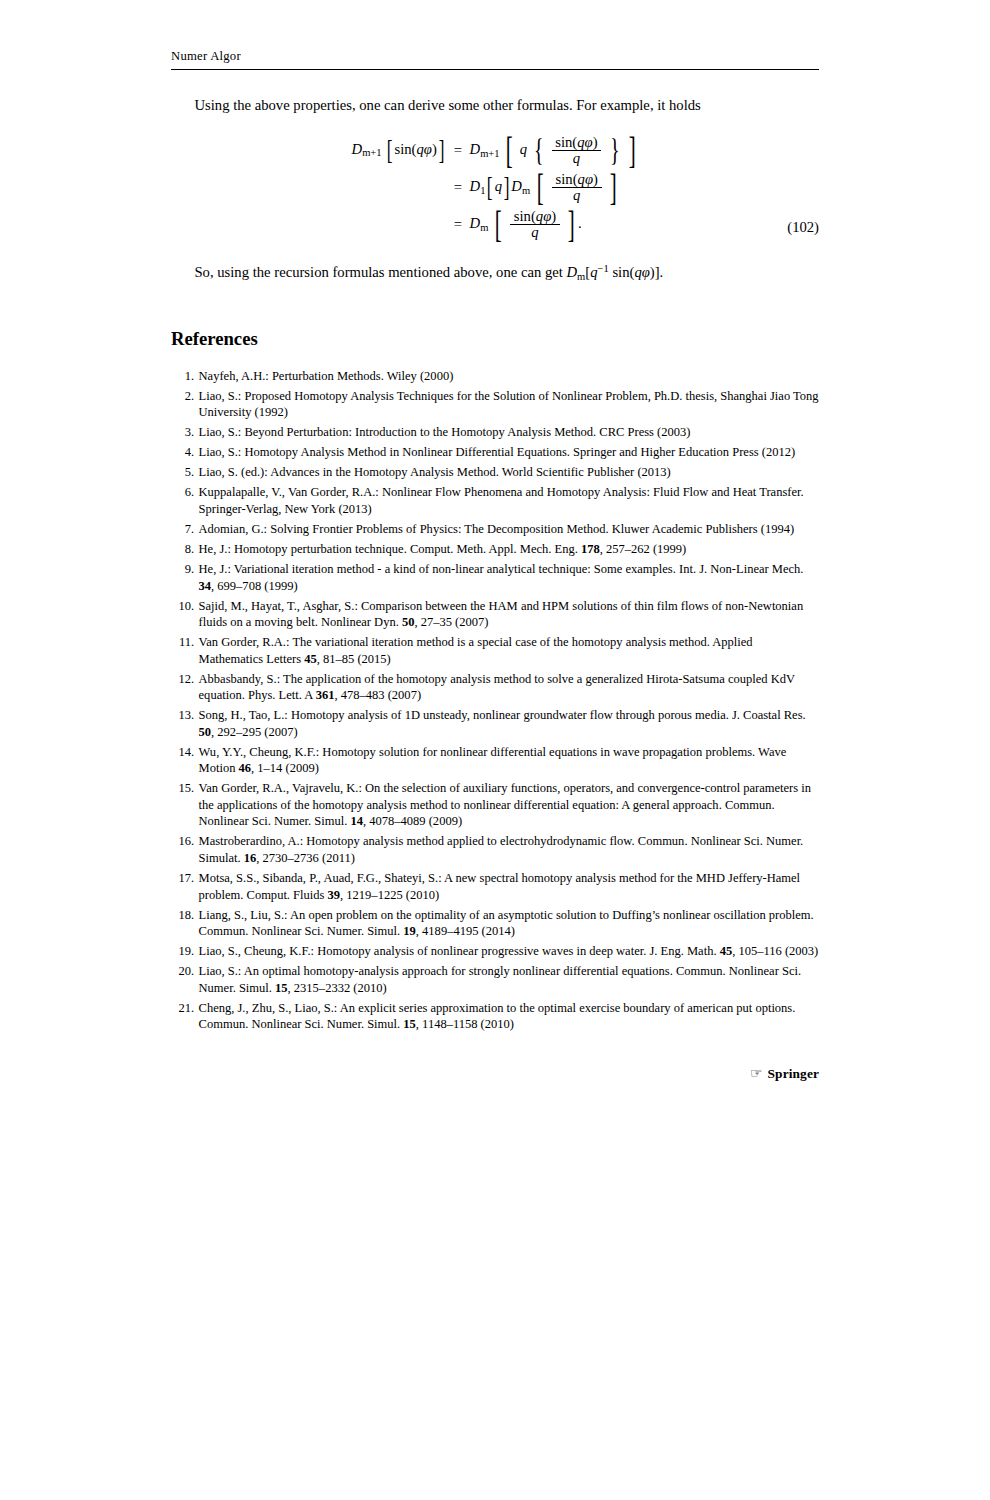Numer Algor
Using the above properties, one can derive some other formulas. For example, it holds
| D m+1 [ sin( qφ ) ] | = | D m+1 [ q { sin( qφ ) q } ] |
| | = | D 1 [ q ] D m [ sin( qφ ) q ] |
| | = | D m [ sin( qφ ) q ] . |
(102)
So, using the recursion formulas mentioned above, one can get Dm[q−1 sin(qφ)].
References
Nayfeh, A.H.: Perturbation Methods. Wiley (2000)
Liao, S.: Proposed Homotopy Analysis Techniques for the Solution of Nonlinear Problem, Ph.D. thesis, Shanghai Jiao Tong University (1992)
Liao, S.: Beyond Perturbation: Introduction to the Homotopy Analysis Method. CRC Press (2003)
Liao, S.: Homotopy Analysis Method in Nonlinear Differential Equations. Springer and Higher Education Press (2012)
Liao, S. (ed.): Advances in the Homotopy Analysis Method. World Scientific Publisher (2013)
Kuppalapalle, V., Van Gorder, R.A.: Nonlinear Flow Phenomena and Homotopy Analysis: Fluid Flow and Heat Transfer. Springer-Verlag, New York (2013)
Adomian, G.: Solving Frontier Problems of Physics: The Decomposition Method. Kluwer Academic Publishers (1994)
He, J.: Homotopy perturbation technique. Comput. Meth. Appl. Mech. Eng. 178, 257–262 (1999)
He, J.: Variational iteration method - a kind of non-linear analytical technique: Some examples. Int. J. Non-Linear Mech. 34, 699–708 (1999)
Sajid, M., Hayat, T., Asghar, S.: Comparison between the HAM and HPM solutions of thin film flows of non-Newtonian fluids on a moving belt. Nonlinear Dyn. 50, 27–35 (2007)
Van Gorder, R.A.: The variational iteration method is a special case of the homotopy analysis method. Applied Mathematics Letters 45, 81–85 (2015)
Abbasbandy, S.: The application of the homotopy analysis method to solve a generalized Hirota-Satsuma coupled KdV equation. Phys. Lett. A 361, 478–483 (2007)
Song, H., Tao, L.: Homotopy analysis of 1D unsteady, nonlinear groundwater flow through porous media. J. Coastal Res. 50, 292–295 (2007)
Wu, Y.Y., Cheung, K.F.: Homotopy solution for nonlinear differential equations in wave propagation problems. Wave Motion 46, 1–14 (2009)
Van Gorder, R.A., Vajravelu, K.: On the selection of auxiliary functions, operators, and convergence-control parameters in the applications of the homotopy analysis method to nonlinear differential equation: A general approach. Commun. Nonlinear Sci. Numer. Simul. 14, 4078–4089 (2009)
Mastroberardino, A.: Homotopy analysis method applied to electrohydrodynamic flow. Commun. Nonlinear Sci. Numer. Simulat. 16, 2730–2736 (2011)
Motsa, S.S., Sibanda, P., Auad, F.G., Shateyi, S.: A new spectral homotopy analysis method for the MHD Jeffery-Hamel problem. Comput. Fluids 39, 1219–1225 (2010)
Liang, S., Liu, S.: An open problem on the optimality of an asymptotic solution to Duffing’s nonlinear oscillation problem. Commun. Nonlinear Sci. Numer. Simul. 19, 4189–4195 (2014)
Liao, S., Cheung, K.F.: Homotopy analysis of nonlinear progressive waves in deep water. J. Eng. Math. 45, 105–116 (2003)
Liao, S.: An optimal homotopy-analysis approach for strongly nonlinear differential equations. Commun. Nonlinear Sci. Numer. Simul. 15, 2315–2332 (2010)
Cheng, J., Zhu, S., Liao, S.: An explicit series approximation to the optimal exercise boundary of american put options. Commun. Nonlinear Sci. Numer. Simul. 15, 1148–1158 (2010)
☞Springer